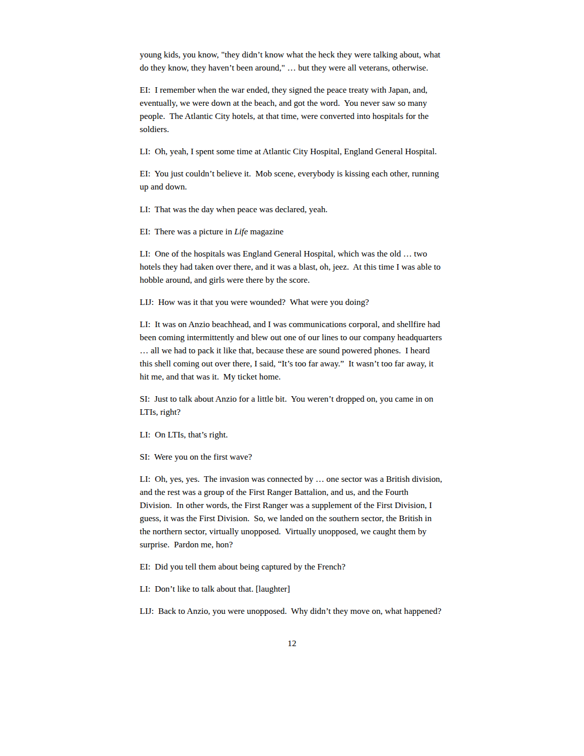young kids, you know, "they didn’t know what the heck they were talking about, what do they know, they haven’t been around," … but they were all veterans, otherwise.
EI: I remember when the war ended, they signed the peace treaty with Japan, and, eventually, we were down at the beach, and got the word. You never saw so many people. The Atlantic City hotels, at that time, were converted into hospitals for the soldiers.
LI: Oh, yeah, I spent some time at Atlantic City Hospital, England General Hospital.
EI: You just couldn’t believe it. Mob scene, everybody is kissing each other, running up and down.
LI: That was the day when peace was declared, yeah.
EI: There was a picture in Life magazine
LI: One of the hospitals was England General Hospital, which was the old … two hotels they had taken over there, and it was a blast, oh, jeez. At this time I was able to hobble around, and girls were there by the score.
LIJ: How was it that you were wounded? What were you doing?
LI: It was on Anzio beachhead, and I was communications corporal, and shellfire had been coming intermittently and blew out one of our lines to our company headquarters … all we had to pack it like that, because these are sound powered phones. I heard this shell coming out over there, I said, “It’s too far away.” It wasn’t too far away, it hit me, and that was it. My ticket home.
SI: Just to talk about Anzio for a little bit. You weren’t dropped on, you came in on LTIs, right?
LI: On LTIs, that’s right.
SI: Were you on the first wave?
LI: Oh, yes, yes. The invasion was connected by … one sector was a British division, and the rest was a group of the First Ranger Battalion, and us, and the Fourth Division. In other words, the First Ranger was a supplement of the First Division, I guess, it was the First Division. So, we landed on the southern sector, the British in the northern sector, virtually unopposed. Virtually unopposed, we caught them by surprise. Pardon me, hon?
EI: Did you tell them about being captured by the French?
LI: Don’t like to talk about that. [laughter]
LIJ: Back to Anzio, you were unopposed. Why didn’t they move on, what happened?
12